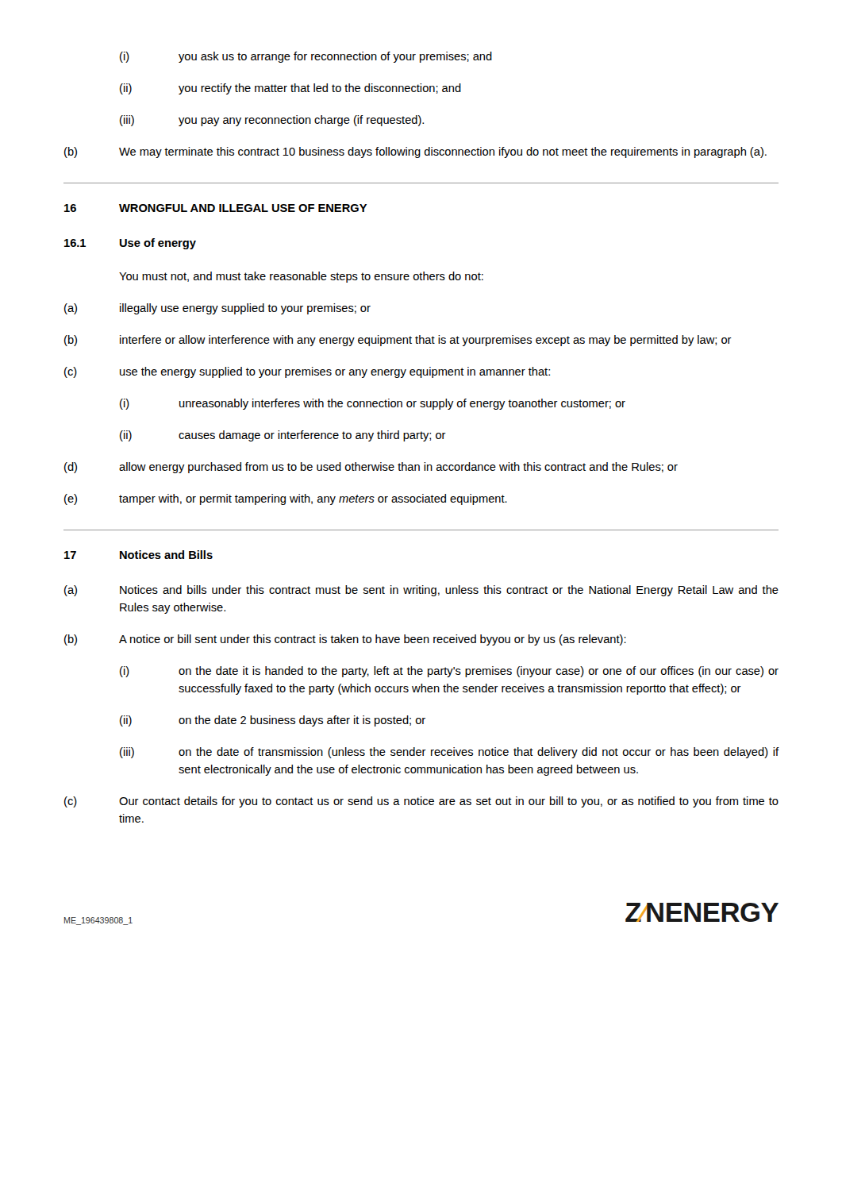(i) you ask us to arrange for reconnection of your premises; and
(ii) you rectify the matter that led to the disconnection; and
(iii) you pay any reconnection charge (if requested).
(b) We may terminate this contract 10 business days following disconnection ifyou do not meet the requirements in paragraph (a).
16 WRONGFUL AND ILLEGAL USE OF ENERGY
16.1 Use of energy
You must not, and must take reasonable steps to ensure others do not:
(a) illegally use energy supplied to your premises; or
(b) interfere or allow interference with any energy equipment that is at yourpremises except as may be permitted by law; or
(c) use the energy supplied to your premises or any energy equipment in amanner that:
(i) unreasonably interferes with the connection or supply of energy toanother customer; or
(ii) causes damage or interference to any third party; or
(d) allow energy purchased from us to be used otherwise than in accordance with this contract and the Rules; or
(e) tamper with, or permit tampering with, any meters or associated equipment.
17 Notices and Bills
(a) Notices and bills under this contract must be sent in writing, unless this contract or the National Energy Retail Law and the Rules say otherwise.
(b) A notice or bill sent under this contract is taken to have been received byyou or by us (as relevant):
(i) on the date it is handed to the party, left at the party's premises (inyour case) or one of our offices (in our case) or successfully faxed to the party (which occurs when the sender receives a transmission reportto that effect); or
(ii) on the date 2 business days after it is posted; or
(iii) on the date of transmission (unless the sender receives notice that delivery did not occur or has been delayed) if sent electronically and the use of electronic communication has been agreed between us.
(c) Our contact details for you to contact us or send us a notice are as set out in our bill to you, or as notified to you from time to time.
ME_196439808_1
Z∕NENERGY